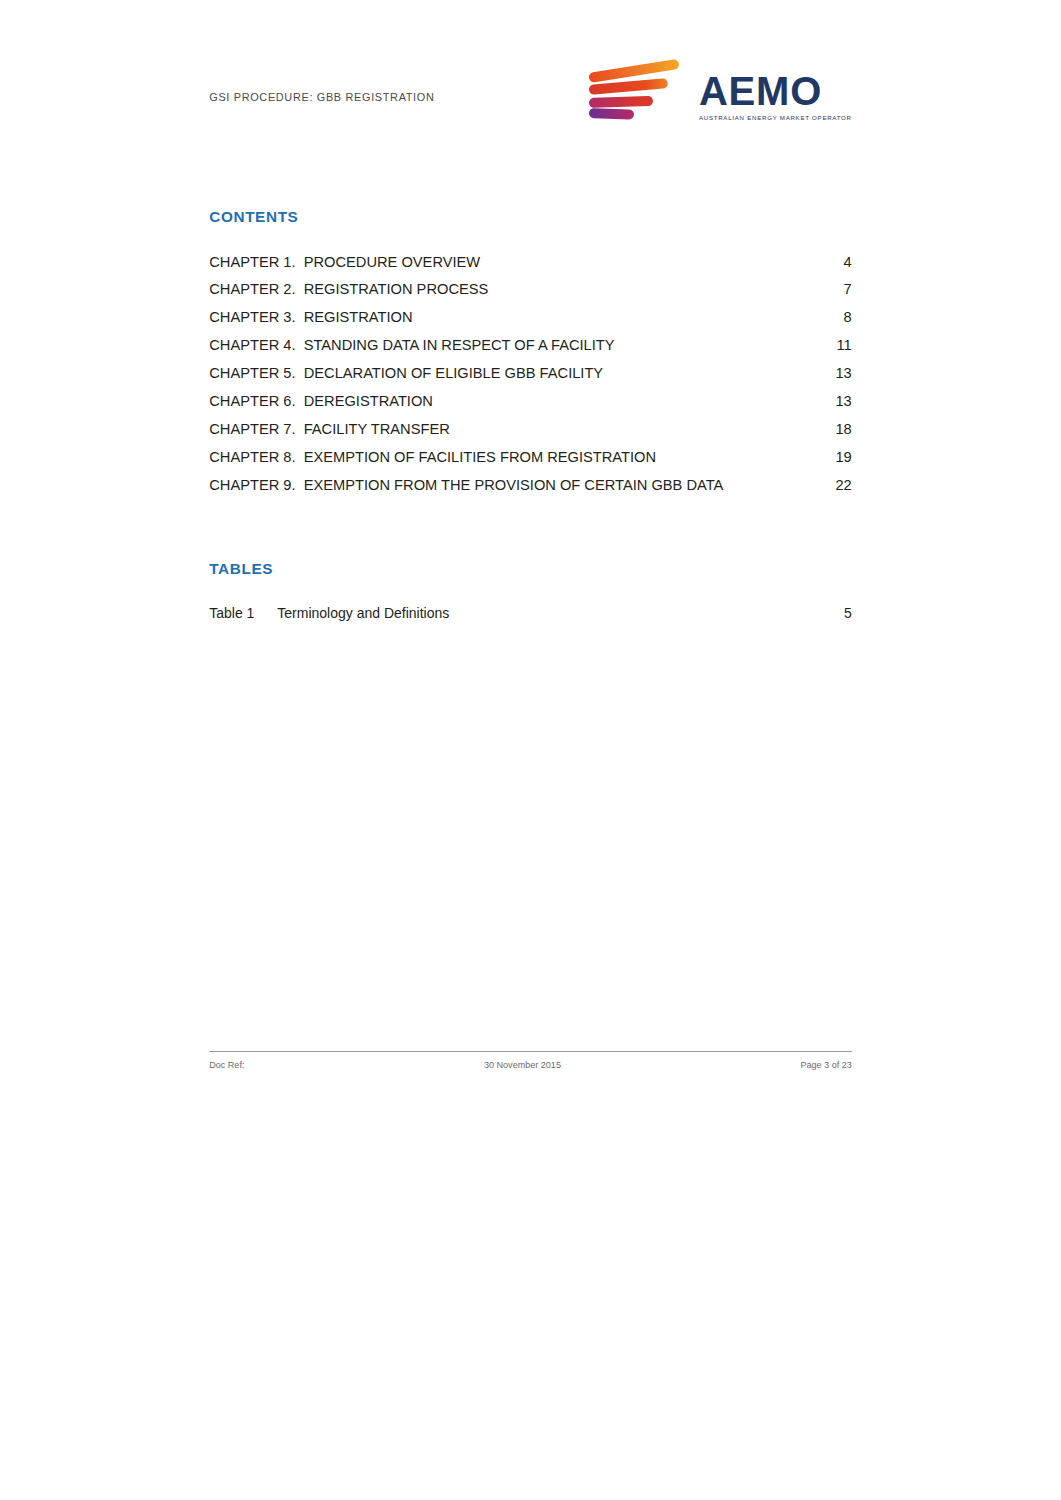GSI Procedure: GBB Registration
AEMO Australian Energy Market Operator
Contents
CHAPTER 1. PROCEDURE OVERVIEW 4
CHAPTER 2. REGISTRATION PROCESS 7
CHAPTER 3. REGISTRATION 8
CHAPTER 4. STANDING DATA IN RESPECT OF A FACILITY 11
CHAPTER 5. DECLARATION OF ELIGIBLE GBB FACILITY 13
CHAPTER 6. DEREGISTRATION 13
CHAPTER 7. FACILITY TRANSFER 18
CHAPTER 8. EXEMPTION OF FACILITIES FROM REGISTRATION 19
CHAPTER 9. EXEMPTION FROM THE PROVISION OF CERTAIN GBB DATA 22
Tables
Table 1 Terminology and Definitions 5
Doc Ref: 30 November 2015 Page 3 of 23